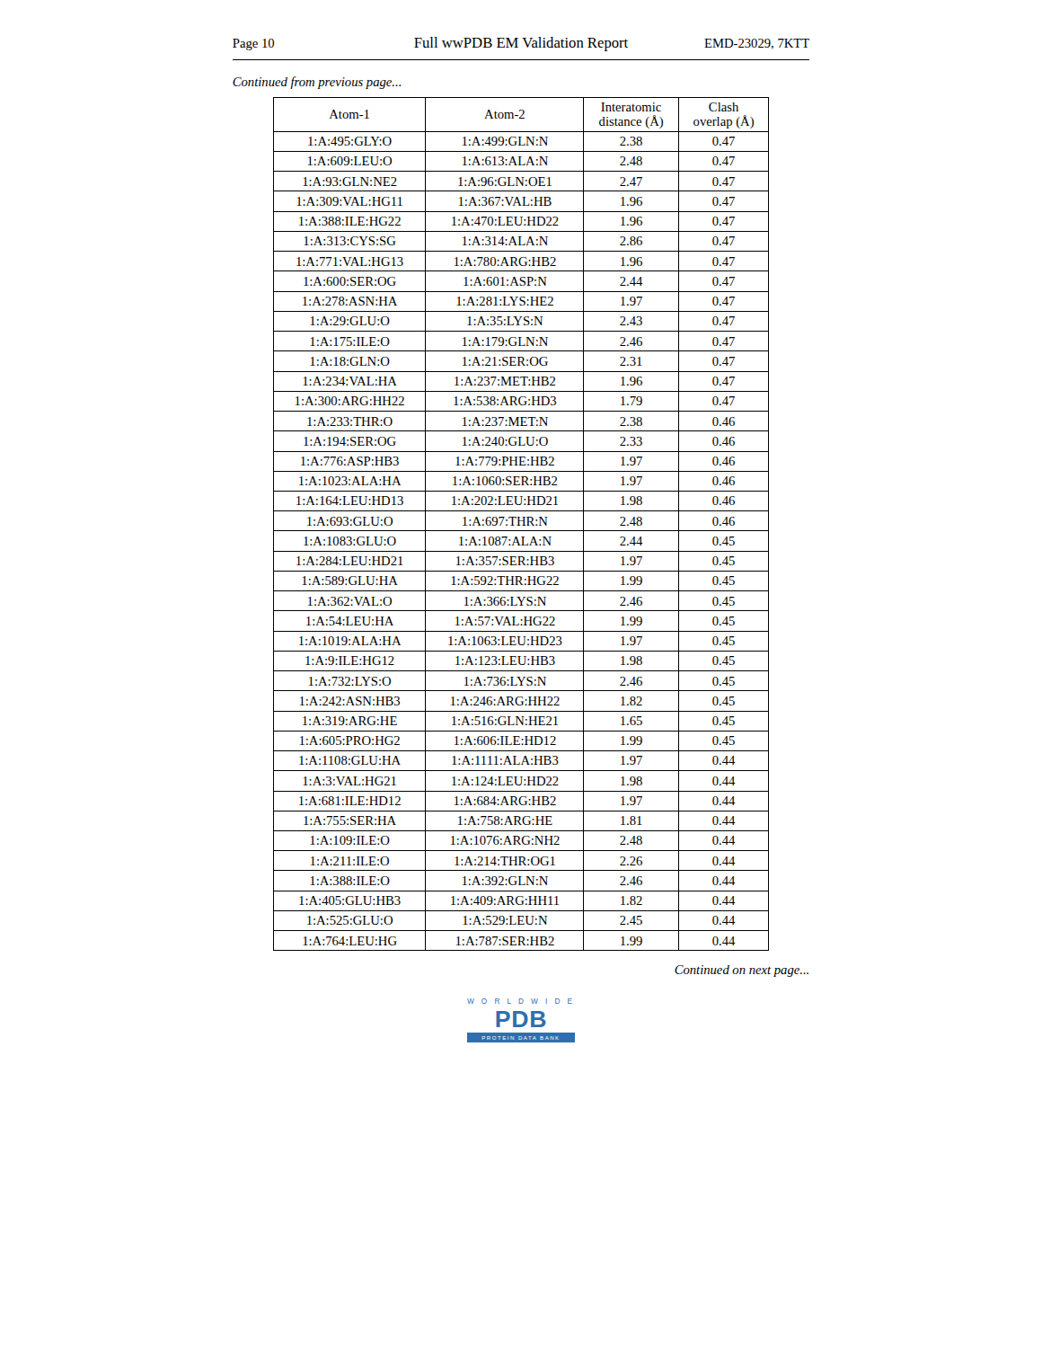Page 10
Full wwPDB EM Validation Report
EMD-23029, 7KTT
Continued from previous page...
| Atom-1 | Atom-2 | Interatomic distance (Å) | Clash overlap (Å) |
| --- | --- | --- | --- |
| 1:A:495:GLY:O | 1:A:499:GLN:N | 2.38 | 0.47 |
| 1:A:609:LEU:O | 1:A:613:ALA:N | 2.48 | 0.47 |
| 1:A:93:GLN:NE2 | 1:A:96:GLN:OE1 | 2.47 | 0.47 |
| 1:A:309:VAL:HG11 | 1:A:367:VAL:HB | 1.96 | 0.47 |
| 1:A:388:ILE:HG22 | 1:A:470:LEU:HD22 | 1.96 | 0.47 |
| 1:A:313:CYS:SG | 1:A:314:ALA:N | 2.86 | 0.47 |
| 1:A:771:VAL:HG13 | 1:A:780:ARG:HB2 | 1.96 | 0.47 |
| 1:A:600:SER:OG | 1:A:601:ASP:N | 2.44 | 0.47 |
| 1:A:278:ASN:HA | 1:A:281:LYS:HE2 | 1.97 | 0.47 |
| 1:A:29:GLU:O | 1:A:35:LYS:N | 2.43 | 0.47 |
| 1:A:175:ILE:O | 1:A:179:GLN:N | 2.46 | 0.47 |
| 1:A:18:GLN:O | 1:A:21:SER:OG | 2.31 | 0.47 |
| 1:A:234:VAL:HA | 1:A:237:MET:HB2 | 1.96 | 0.47 |
| 1:A:300:ARG:HH22 | 1:A:538:ARG:HD3 | 1.79 | 0.47 |
| 1:A:233:THR:O | 1:A:237:MET:N | 2.38 | 0.46 |
| 1:A:194:SER:OG | 1:A:240:GLU:O | 2.33 | 0.46 |
| 1:A:776:ASP:HB3 | 1:A:779:PHE:HB2 | 1.97 | 0.46 |
| 1:A:1023:ALA:HA | 1:A:1060:SER:HB2 | 1.97 | 0.46 |
| 1:A:164:LEU:HD13 | 1:A:202:LEU:HD21 | 1.98 | 0.46 |
| 1:A:693:GLU:O | 1:A:697:THR:N | 2.48 | 0.46 |
| 1:A:1083:GLU:O | 1:A:1087:ALA:N | 2.44 | 0.45 |
| 1:A:284:LEU:HD21 | 1:A:357:SER:HB3 | 1.97 | 0.45 |
| 1:A:589:GLU:HA | 1:A:592:THR:HG22 | 1.99 | 0.45 |
| 1:A:362:VAL:O | 1:A:366:LYS:N | 2.46 | 0.45 |
| 1:A:54:LEU:HA | 1:A:57:VAL:HG22 | 1.99 | 0.45 |
| 1:A:1019:ALA:HA | 1:A:1063:LEU:HD23 | 1.97 | 0.45 |
| 1:A:9:ILE:HG12 | 1:A:123:LEU:HB3 | 1.98 | 0.45 |
| 1:A:732:LYS:O | 1:A:736:LYS:N | 2.46 | 0.45 |
| 1:A:242:ASN:HB3 | 1:A:246:ARG:HH22 | 1.82 | 0.45 |
| 1:A:319:ARG:HE | 1:A:516:GLN:HE21 | 1.65 | 0.45 |
| 1:A:605:PRO:HG2 | 1:A:606:ILE:HD12 | 1.99 | 0.45 |
| 1:A:1108:GLU:HA | 1:A:1111:ALA:HB3 | 1.97 | 0.44 |
| 1:A:3:VAL:HG21 | 1:A:124:LEU:HD22 | 1.98 | 0.44 |
| 1:A:681:ILE:HD12 | 1:A:684:ARG:HB2 | 1.97 | 0.44 |
| 1:A:755:SER:HA | 1:A:758:ARG:HE | 1.81 | 0.44 |
| 1:A:109:ILE:O | 1:A:1076:ARG:NH2 | 2.48 | 0.44 |
| 1:A:211:ILE:O | 1:A:214:THR:OG1 | 2.26 | 0.44 |
| 1:A:388:ILE:O | 1:A:392:GLN:N | 2.46 | 0.44 |
| 1:A:405:GLU:HB3 | 1:A:409:ARG:HH11 | 1.82 | 0.44 |
| 1:A:525:GLU:O | 1:A:529:LEU:N | 2.45 | 0.44 |
| 1:A:764:LEU:HG | 1:A:787:SER:HB2 | 1.99 | 0.44 |
Continued on next page...
W O R L D W I D E
PDB
PROTEIN DATA BANK